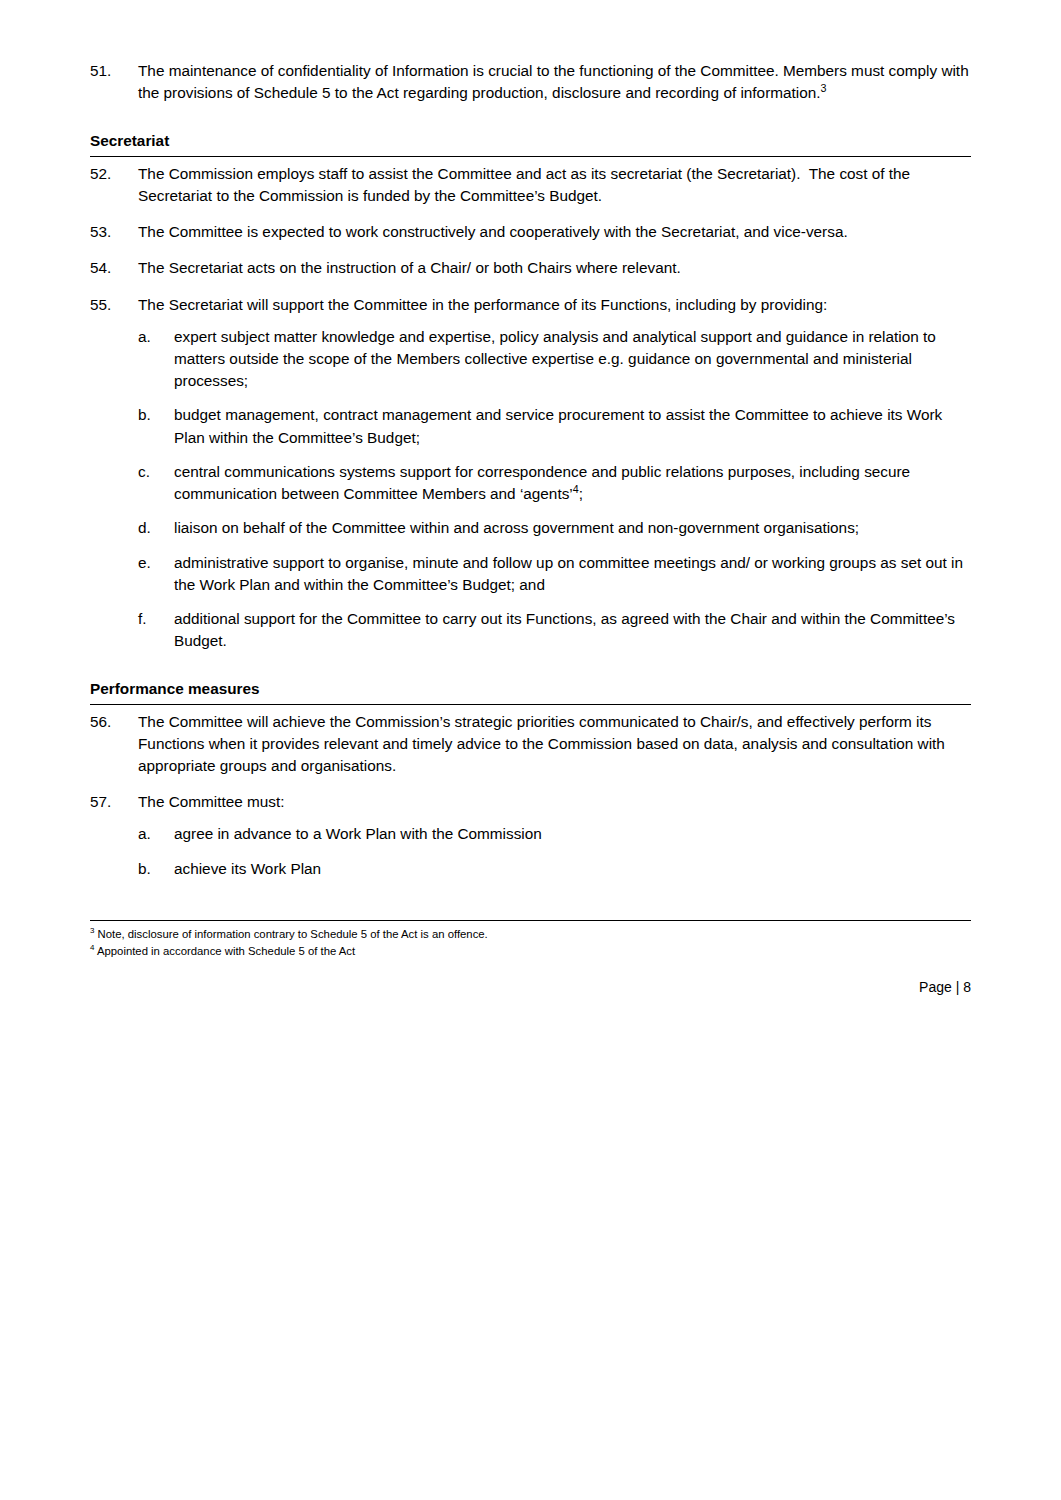51. The maintenance of confidentiality of Information is crucial to the functioning of the Committee. Members must comply with the provisions of Schedule 5 to the Act regarding production, disclosure and recording of information.3
Secretariat
52. The Commission employs staff to assist the Committee and act as its secretariat (the Secretariat). The cost of the Secretariat to the Commission is funded by the Committee’s Budget.
53. The Committee is expected to work constructively and cooperatively with the Secretariat, and vice-versa.
54. The Secretariat acts on the instruction of a Chair/ or both Chairs where relevant.
55. The Secretariat will support the Committee in the performance of its Functions, including by providing:
a. expert subject matter knowledge and expertise, policy analysis and analytical support and guidance in relation to matters outside the scope of the Members collective expertise e.g. guidance on governmental and ministerial processes;
b. budget management, contract management and service procurement to assist the Committee to achieve its Work Plan within the Committee’s Budget;
c. central communications systems support for correspondence and public relations purposes, including secure communication between Committee Members and ‘agents’4;
d. liaison on behalf of the Committee within and across government and non-government organisations;
e. administrative support to organise, minute and follow up on committee meetings and/ or working groups as set out in the Work Plan and within the Committee’s Budget; and
f. additional support for the Committee to carry out its Functions, as agreed with the Chair and within the Committee’s Budget.
Performance measures
56. The Committee will achieve the Commission’s strategic priorities communicated to Chair/s, and effectively perform its Functions when it provides relevant and timely advice to the Commission based on data, analysis and consultation with appropriate groups and organisations.
57. The Committee must:
a. agree in advance to a Work Plan with the Commission
b. achieve its Work Plan
3 Note, disclosure of information contrary to Schedule 5 of the Act is an offence.
4 Appointed in accordance with Schedule 5 of the Act
Page | 8